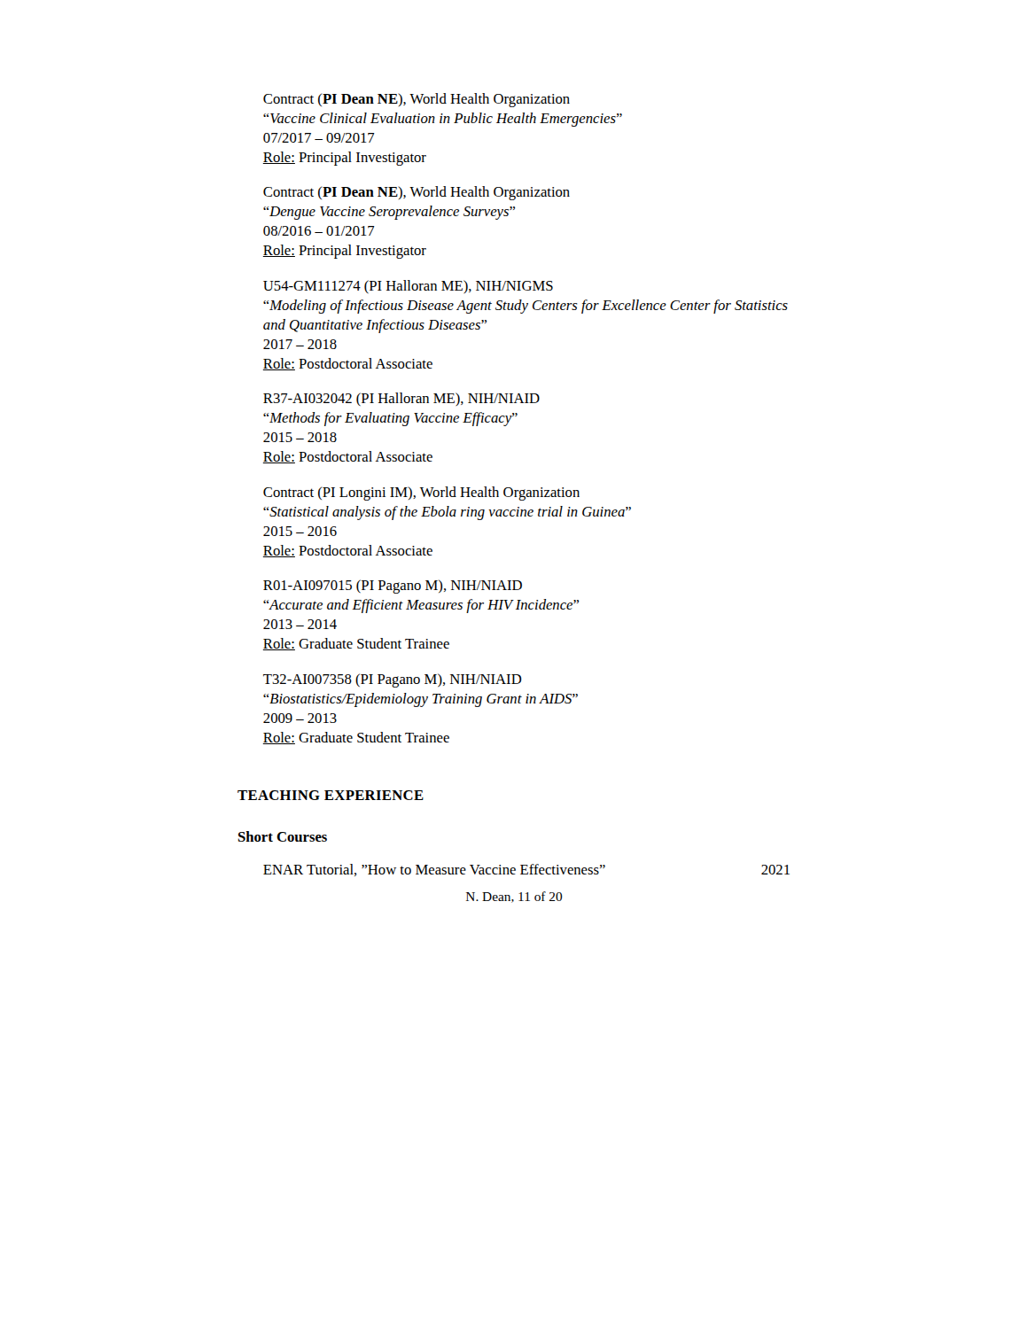Contract (PI Dean NE), World Health Organization
“Vaccine Clinical Evaluation in Public Health Emergencies”
07/2017 – 09/2017
Role: Principal Investigator
Contract (PI Dean NE), World Health Organization
“Dengue Vaccine Seroprevalence Surveys”
08/2016 – 01/2017
Role: Principal Investigator
U54-GM111274 (PI Halloran ME), NIH/NIGMS
“Modeling of Infectious Disease Agent Study Centers for Excellence Center for Statistics and Quantitative Infectious Diseases”
2017 – 2018
Role: Postdoctoral Associate
R37-AI032042 (PI Halloran ME), NIH/NIAID
“Methods for Evaluating Vaccine Efficacy”
2015 – 2018
Role: Postdoctoral Associate
Contract (PI Longini IM), World Health Organization
“Statistical analysis of the Ebola ring vaccine trial in Guinea”
2015 – 2016
Role: Postdoctoral Associate
R01-AI097015 (PI Pagano M), NIH/NIAID
“Accurate and Efficient Measures for HIV Incidence”
2013 – 2014
Role: Graduate Student Trainee
T32-AI007358 (PI Pagano M), NIH/NIAID
“Biostatistics/Epidemiology Training Grant in AIDS”
2009 – 2013
Role: Graduate Student Trainee
TEACHING EXPERIENCE
Short Courses
ENAR Tutorial, ”How to Measure Vaccine Effectiveness” 2021
N. Dean, 11 of 20